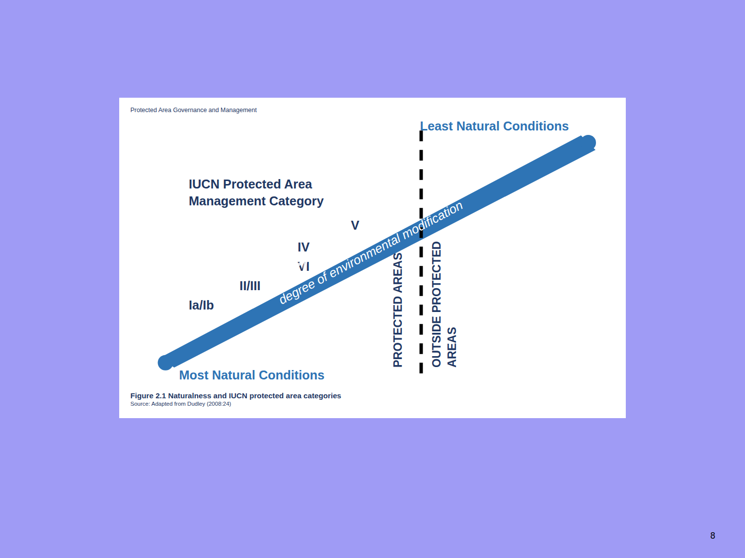Protected Area Governance and Management
degree of environmental modification Least Natural Conditions Most Natural Conditions IUCN Protected Area Management Category V IV VI II/III Ia/Ib PROTECTED AREAS OUTSIDE PROTECTED AREAS ZINKIN
Figure 2.1 Naturalness and IUCN protected area categories
Source: Adapted from Dudley (2008:24)
8